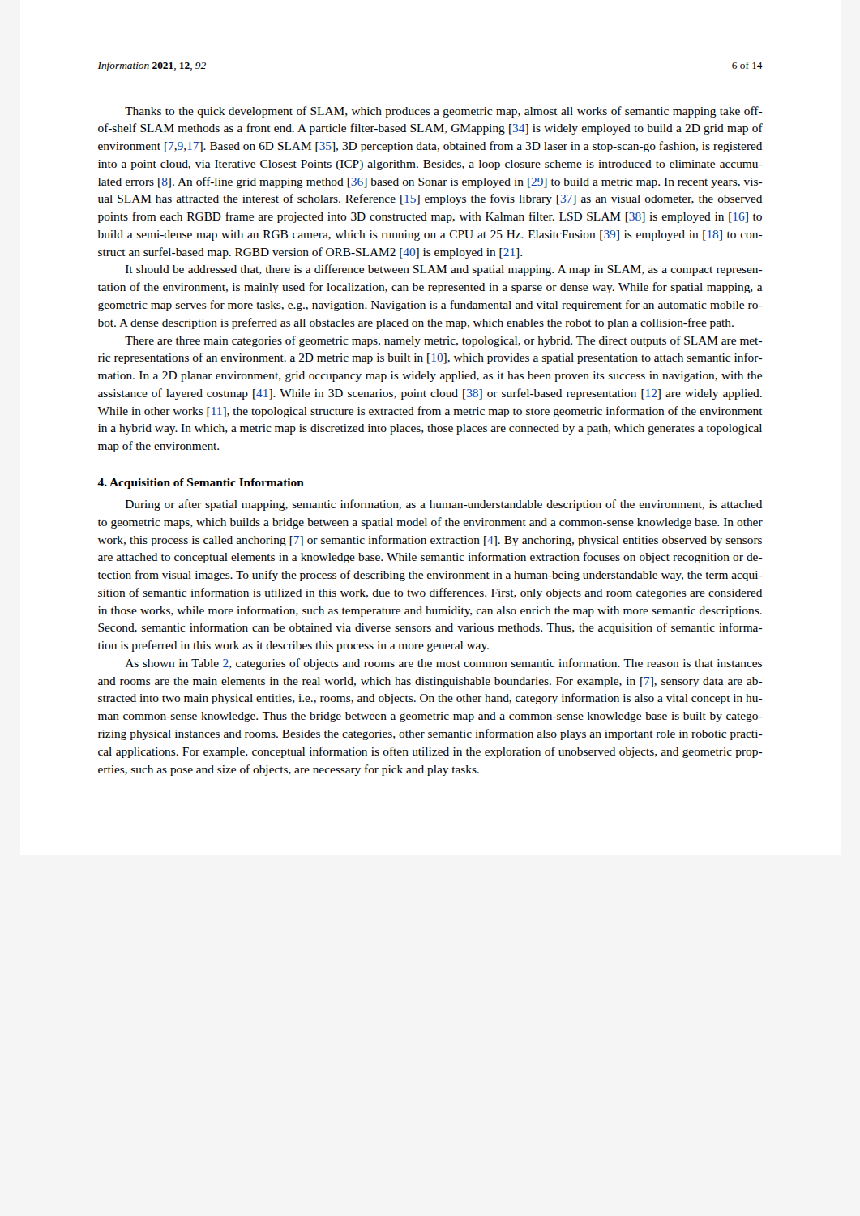Information 2021, 12, 92 6 of 14
Thanks to the quick development of SLAM, which produces a geometric map, almost all works of semantic mapping take off-of-shelf SLAM methods as a front end. A particle filter-based SLAM, GMapping [34] is widely employed to build a 2D grid map of environment [7,9,17]. Based on 6D SLAM [35], 3D perception data, obtained from a 3D laser in a stop-scan-go fashion, is registered into a point cloud, via Iterative Closest Points (ICP) algorithm. Besides, a loop closure scheme is introduced to eliminate accumulated errors [8]. An off-line grid mapping method [36] based on Sonar is employed in [29] to build a metric map. In recent years, visual SLAM has attracted the interest of scholars. Reference [15] employs the fovis library [37] as an visual odometer, the observed points from each RGBD frame are projected into 3D constructed map, with Kalman filter. LSD SLAM [38] is employed in [16] to build a semi-dense map with an RGB camera, which is running on a CPU at 25 Hz. ElasitcFusion [39] is employed in [18] to construct an surfel-based map. RGBD version of ORB-SLAM2 [40] is employed in [21].
It should be addressed that, there is a difference between SLAM and spatial mapping. A map in SLAM, as a compact representation of the environment, is mainly used for localization, can be represented in a sparse or dense way. While for spatial mapping, a geometric map serves for more tasks, e.g., navigation. Navigation is a fundamental and vital requirement for an automatic mobile robot. A dense description is preferred as all obstacles are placed on the map, which enables the robot to plan a collision-free path.
There are three main categories of geometric maps, namely metric, topological, or hybrid. The direct outputs of SLAM are metric representations of an environment. a 2D metric map is built in [10], which provides a spatial presentation to attach semantic information. In a 2D planar environment, grid occupancy map is widely applied, as it has been proven its success in navigation, with the assistance of layered costmap [41]. While in 3D scenarios, point cloud [38] or surfel-based representation [12] are widely applied. While in other works [11], the topological structure is extracted from a metric map to store geometric information of the environment in a hybrid way. In which, a metric map is discretized into places, those places are connected by a path, which generates a topological map of the environment.
4. Acquisition of Semantic Information
During or after spatial mapping, semantic information, as a human-understandable description of the environment, is attached to geometric maps, which builds a bridge between a spatial model of the environment and a common-sense knowledge base. In other work, this process is called anchoring [7] or semantic information extraction [4]. By anchoring, physical entities observed by sensors are attached to conceptual elements in a knowledge base. While semantic information extraction focuses on object recognition or detection from visual images. To unify the process of describing the environment in a human-being understandable way, the term acquisition of semantic information is utilized in this work, due to two differences. First, only objects and room categories are considered in those works, while more information, such as temperature and humidity, can also enrich the map with more semantic descriptions. Second, semantic information can be obtained via diverse sensors and various methods. Thus, the acquisition of semantic information is preferred in this work as it describes this process in a more general way.
As shown in Table 2, categories of objects and rooms are the most common semantic information. The reason is that instances and rooms are the main elements in the real world, which has distinguishable boundaries. For example, in [7], sensory data are abstracted into two main physical entities, i.e., rooms, and objects. On the other hand, category information is also a vital concept in human common-sense knowledge. Thus the bridge between a geometric map and a common-sense knowledge base is built by categorizing physical instances and rooms. Besides the categories, other semantic information also plays an important role in robotic practical applications. For example, conceptual information is often utilized in the exploration of unobserved objects, and geometric properties, such as pose and size of objects, are necessary for pick and play tasks.